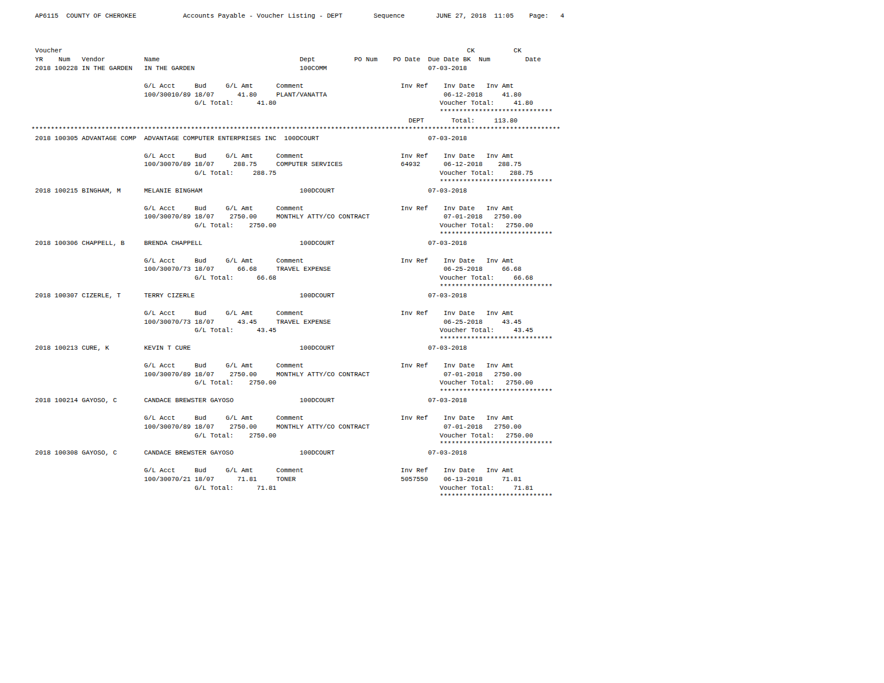AP6115  COUNTY OF CHEROKEE            Accounts Payable - Voucher Listing - DEPT        Sequence        JUNE 27, 2018  11:05    Page:   4



      Voucher                                                                                                        CK          CK
      YR    Num   Vendor          Name                                    Dept          PO Num    PO Date  Due Date BK  Num         Date
      2018 100228 IN THE GARDEN   IN THE GARDEN                           100COMM                          07-03-2018

                                  G/L Acct     Bud     G/L Amt      Comment                         Inv Ref    Inv Date   Inv Amt
                                  100/30010/89 18/07      41.80     PLANT/VANATTA                              06-12-2018     41.80
                                               G/L Total:      41.80                                          Voucher Total:     41.80
                                                                                                              *****************************
                                                                                                      DEPT       Total:     113.80
     ****************************************************************************************************************************************
      2018 100305 ADVANTAGE COMP  ADVANTAGE COMPUTER ENTERPRISES INC  100DCOURT                            07-03-2018

                                  G/L Acct     Bud     G/L Amt      Comment                         Inv Ref    Inv Date   Inv Amt
                                  100/30070/89 18/07     288.75     COMPUTER SERVICES               64932      06-12-2018    288.75
                                               G/L Total:     288.75                                          Voucher Total:    288.75
                                                                                                              *****************************
      2018 100215 BINGHAM, M      MELANIE BINGHAM                         100DCOURT                        07-03-2018

                                  G/L Acct     Bud     G/L Amt      Comment                         Inv Ref    Inv Date   Inv Amt
                                  100/30070/89 18/07    2750.00     MONTHLY ATTY/CO CONTRACT                   07-01-2018   2750.00
                                               G/L Total:    2750.00                                          Voucher Total:   2750.00
                                                                                                              *****************************
      2018 100306 CHAPPELL, B     BRENDA CHAPPELL                         100DCOURT                        07-03-2018

                                  G/L Acct     Bud     G/L Amt      Comment                         Inv Ref    Inv Date   Inv Amt
                                  100/30070/73 18/07      66.68     TRAVEL EXPENSE                             06-25-2018     66.68
                                               G/L Total:      66.68                                          Voucher Total:     66.68
                                                                                                              *****************************
      2018 100307 CIZERLE, T      TERRY CIZERLE                           100DCOURT                        07-03-2018

                                  G/L Acct     Bud     G/L Amt      Comment                         Inv Ref    Inv Date   Inv Amt
                                  100/30070/73 18/07      43.45     TRAVEL EXPENSE                             06-25-2018     43.45
                                               G/L Total:      43.45                                          Voucher Total:     43.45
                                                                                                              *****************************
      2018 100213 CURE, K         KEVIN T CURE                            100DCOURT                        07-03-2018

                                  G/L Acct     Bud     G/L Amt      Comment                         Inv Ref    Inv Date   Inv Amt
                                  100/30070/89 18/07    2750.00     MONTHLY ATTY/CO CONTRACT                   07-01-2018   2750.00
                                               G/L Total:    2750.00                                          Voucher Total:   2750.00
                                                                                                              *****************************
      2018 100214 GAYOSO, C       CANDACE BREWSTER GAYOSO                 100DCOURT                        07-03-2018

                                  G/L Acct     Bud     G/L Amt      Comment                         Inv Ref    Inv Date   Inv Amt
                                  100/30070/89 18/07    2750.00     MONTHLY ATTY/CO CONTRACT                   07-01-2018   2750.00
                                               G/L Total:    2750.00                                          Voucher Total:   2750.00
                                                                                                              *****************************
      2018 100308 GAYOSO, C       CANDACE BREWSTER GAYOSO                 100DCOURT                        07-03-2018

                                  G/L Acct     Bud     G/L Amt      Comment                         Inv Ref    Inv Date   Inv Amt
                                  100/30070/21 18/07      71.81     TONER                           5057550    06-13-2018     71.81
                                               G/L Total:      71.81                                          Voucher Total:     71.81
                                                                                                              *****************************